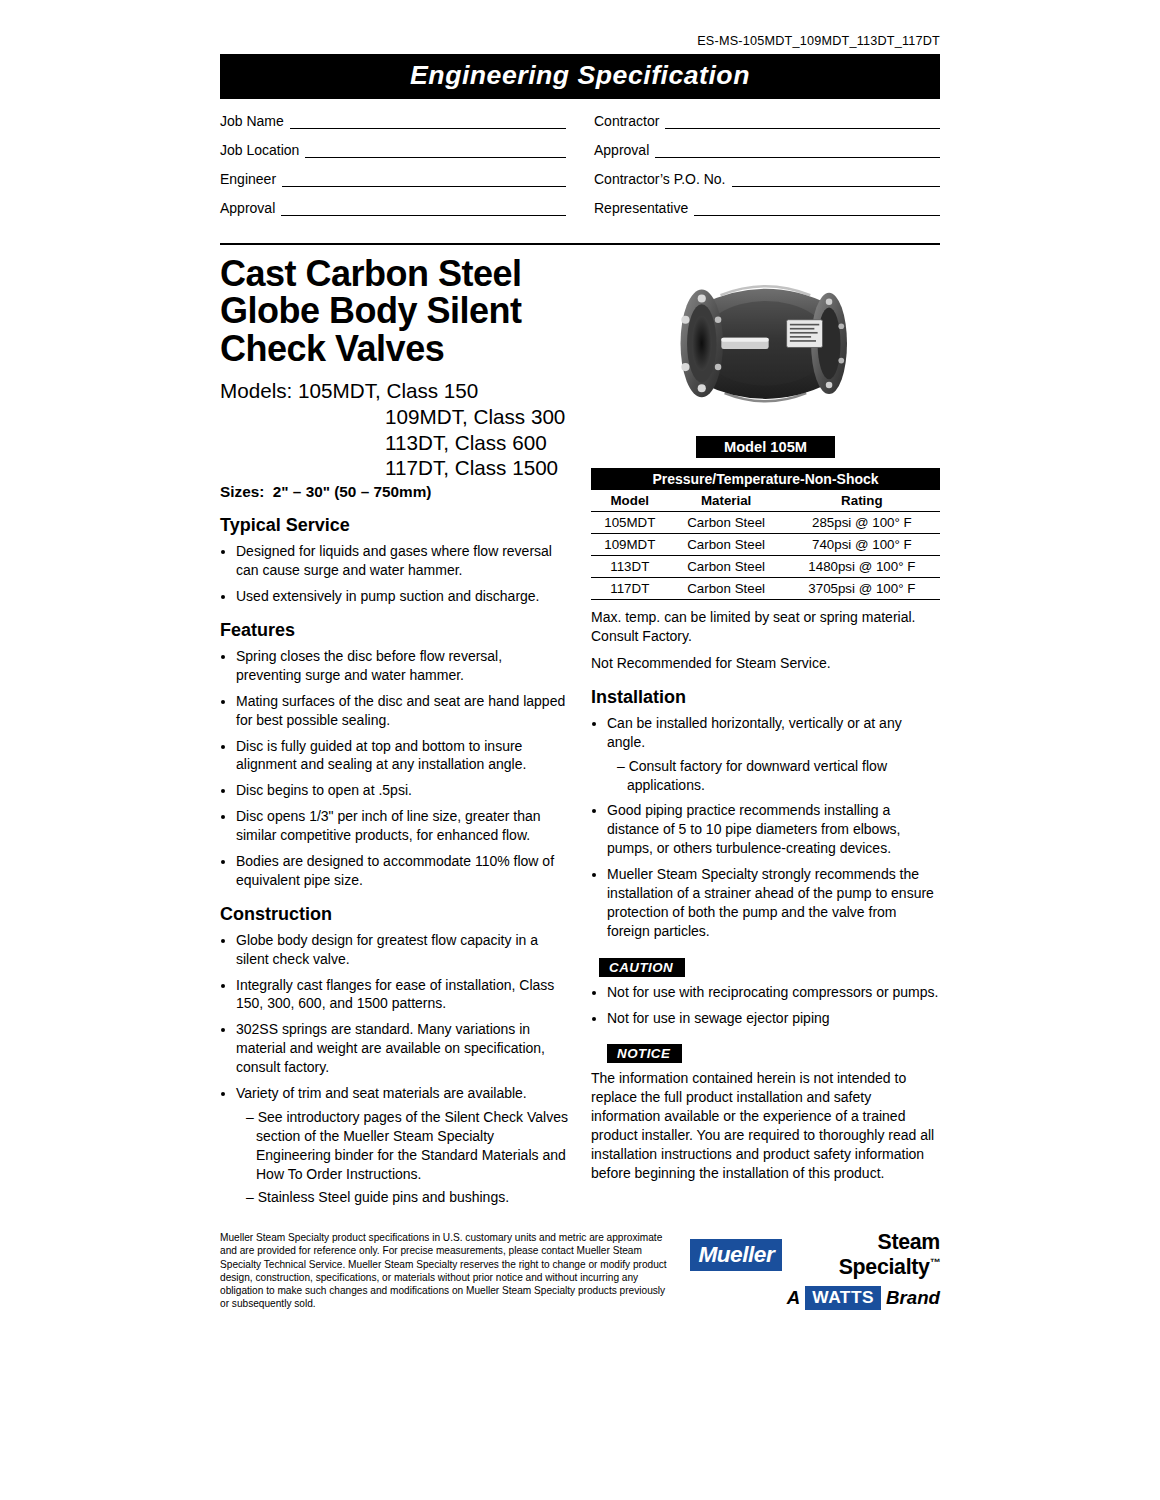ES-MS-105MDT_109MDT_113DT_117DT
Engineering Specification
Job Name
Job Location
Engineer
Approval
Contractor
Approval
Contractor’s P.O. No.
Representative
Cast Carbon Steel
Globe Body Silent
Check Valves
Models: 105MDT, Class 150
109MDT, Class 300
113DT, Class 600
117DT, Class 1500
Sizes: 2" – 30" (50 – 750mm)
Typical Service
Designed for liquids and gases where flow reversal can cause surge and water hammer.
Used extensively in pump suction and discharge.
Features
Spring closes the disc before flow reversal, preventing surge and water hammer.
Mating surfaces of the disc and seat are hand lapped for best possible sealing.
Disc is fully guided at top and bottom to insure alignment and sealing at any installation angle.
Disc begins to open at .5psi.
Disc opens 1/3" per inch of line size, greater than similar competitive products, for enhanced flow.
Bodies are designed to accommodate 110% flow of equivalent pipe size.
Construction
Globe body design for greatest flow capacity in a silent check valve.
Integrally cast flanges for ease of installation, Class 150, 300, 600, and 1500 patterns.
302SS springs are standard. Many variations in material and weight are available on specification, consult factory.
Variety of trim and seat materials are available.
– See introductory pages of the Silent Check Valves section of the Mueller Steam Specialty Engineering binder for the Standard Materials and How To Order Instructions.
– Stainless Steel guide pins and bushings.
Model 105M
Pressure/Temperature-Non-Shock
| Model | Material | Rating |
| --- | --- | --- |
| 105MDT | Carbon Steel | 285psi @ 100° F |
| 109MDT | Carbon Steel | 740psi @ 100° F |
| 113DT | Carbon Steel | 1480psi @ 100° F |
| 117DT | Carbon Steel | 3705psi @ 100° F |
Max. temp. can be limited by seat or spring material. Consult Factory.
Not Recommended for Steam Service.
Installation
Can be installed horizontally, vertically or at any angle.
– Consult factory for downward vertical flow applications.
Good piping practice recommends installing a distance of 5 to 10 pipe diameters from elbows, pumps, or others turbulence-creating devices.
Mueller Steam Specialty strongly recommends the installation of a strainer ahead of the pump to ensure protection of both the pump and the valve from foreign particles.
CAUTION
Not for use with reciprocating compressors or pumps.
Not for use in sewage ejector piping
NOTICE
The information contained herein is not intended to replace the full product installation and safety information available or the experience of a trained product installer. You are required to thoroughly read all installation instructions and product safety information before beginning the installation of this product.
Mueller Steam Specialty product specifications in U.S. customary units and metric are approximate and are provided for reference only. For precise measurements, please contact Mueller Steam Specialty Technical Service. Mueller Steam Specialty reserves the right to change or modify product design, construction, specifications, or materials without prior notice and without incurring any obligation to make such changes and modifications on Mueller Steam Specialty products previously or subsequently sold.
Mueller Steam Specialty™
AWATTS Brand